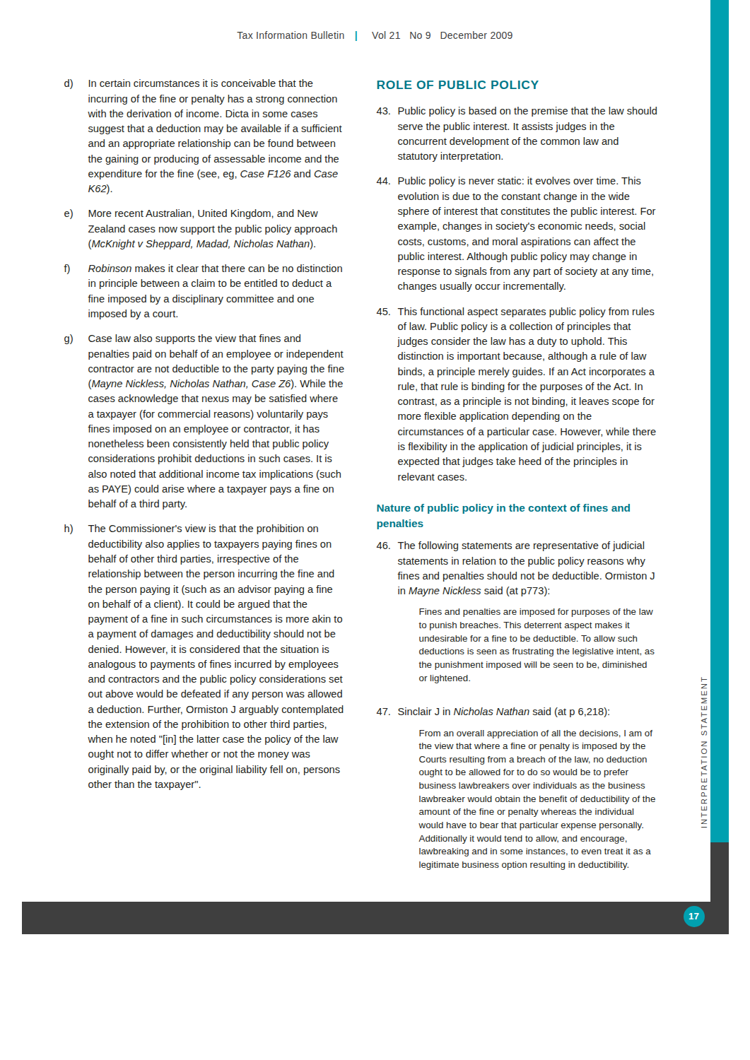Interpretation Statement
17
Tax Information Bulletin | Vol 21 No 9 December 2009
d) In certain circumstances it is conceivable that the incurring of the fine or penalty has a strong connection with the derivation of income. Dicta in some cases suggest that a deduction may be available if a sufficient and an appropriate relationship can be found between the gaining or producing of assessable income and the expenditure for the fine (see, eg, Case F126 and Case K62).
e) More recent Australian, United Kingdom, and New Zealand cases now support the public policy approach (McKnight v Sheppard, Madad, Nicholas Nathan).
f) Robinson makes it clear that there can be no distinction in principle between a claim to be entitled to deduct a fine imposed by a disciplinary committee and one imposed by a court.
g) Case law also supports the view that fines and penalties paid on behalf of an employee or independent contractor are not deductible to the party paying the fine (Mayne Nickless, Nicholas Nathan, Case Z6). While the cases acknowledge that nexus may be satisfied where a taxpayer (for commercial reasons) voluntarily pays fines imposed on an employee or contractor, it has nonetheless been consistently held that public policy considerations prohibit deductions in such cases. It is also noted that additional income tax implications (such as PAYE) could arise where a taxpayer pays a fine on behalf of a third party.
h) The Commissioner's view is that the prohibition on deductibility also applies to taxpayers paying fines on behalf of other third parties, irrespective of the relationship between the person incurring the fine and the person paying it (such as an advisor paying a fine on behalf of a client). It could be argued that the payment of a fine in such circumstances is more akin to a payment of damages and deductibility should not be denied. However, it is considered that the situation is analogous to payments of fines incurred by employees and contractors and the public policy considerations set out above would be defeated if any person was allowed a deduction. Further, Ormiston J arguably contemplated the extension of the prohibition to other third parties, when he noted "[in] the latter case the policy of the law ought not to differ whether or not the money was originally paid by, or the original liability fell on, persons other than the taxpayer".
Role of public policy
43. Public policy is based on the premise that the law should serve the public interest. It assists judges in the concurrent development of the common law and statutory interpretation.
44. Public policy is never static: it evolves over time. This evolution is due to the constant change in the wide sphere of interest that constitutes the public interest. For example, changes in society's economic needs, social costs, customs, and moral aspirations can affect the public interest. Although public policy may change in response to signals from any part of society at any time, changes usually occur incrementally.
45. This functional aspect separates public policy from rules of law. Public policy is a collection of principles that judges consider the law has a duty to uphold. This distinction is important because, although a rule of law binds, a principle merely guides. If an Act incorporates a rule, that rule is binding for the purposes of the Act. In contrast, as a principle is not binding, it leaves scope for more flexible application depending on the circumstances of a particular case. However, while there is flexibility in the application of judicial principles, it is expected that judges take heed of the principles in relevant cases.
Nature of public policy in the context of fines and penalties
46. The following statements are representative of judicial statements in relation to the public policy reasons why fines and penalties should not be deductible. Ormiston J in Mayne Nickless said (at p773):
Fines and penalties are imposed for purposes of the law to punish breaches. This deterrent aspect makes it undesirable for a fine to be deductible. To allow such deductions is seen as frustrating the legislative intent, as the punishment imposed will be seen to be, diminished or lightened.
47. Sinclair J in Nicholas Nathan said (at p 6,218):
From an overall appreciation of all the decisions, I am of the view that where a fine or penalty is imposed by the Courts resulting from a breach of the law, no deduction ought to be allowed for to do so would be to prefer business lawbreakers over individuals as the business lawbreaker would obtain the benefit of deductibility of the amount of the fine or penalty whereas the individual would have to bear that particular expense personally. Additionally it would tend to allow, and encourage, lawbreaking and in some instances, to even treat it as a legitimate business option resulting in deductibility.